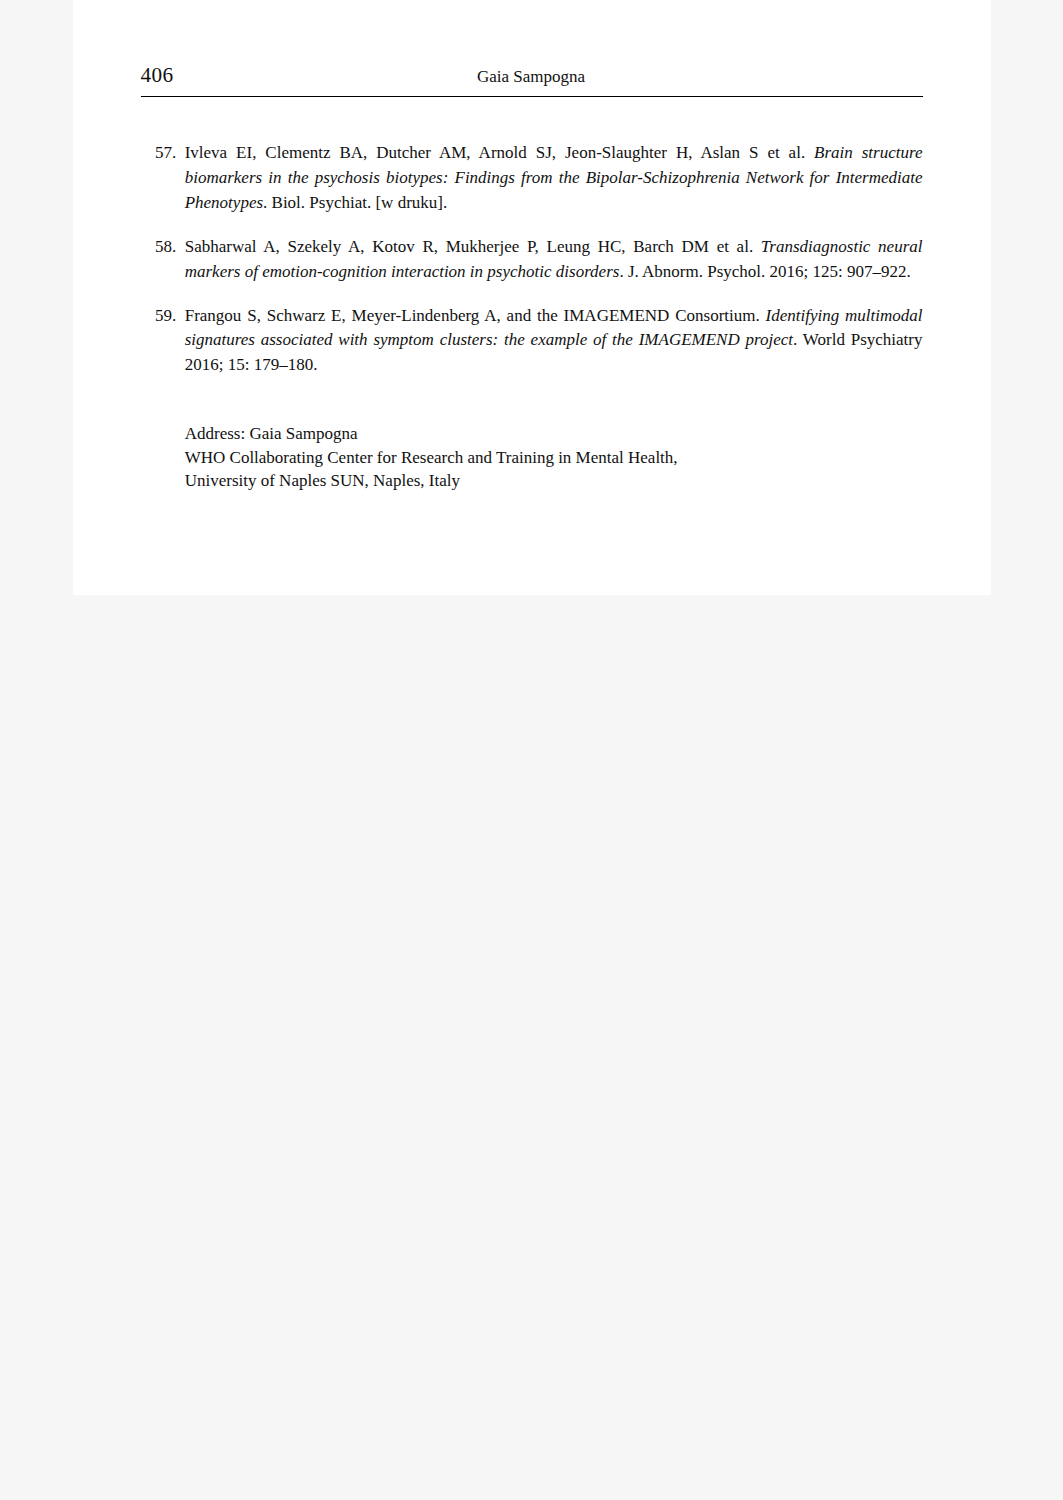406 Gaia Sampogna
57. Ivleva EI, Clementz BA, Dutcher AM, Arnold SJ, Jeon-Slaughter H, Aslan S et al. Brain structure biomarkers in the psychosis biotypes: Findings from the Bipolar-Schizophrenia Network for Intermediate Phenotypes. Biol. Psychiat. [w druku].
58. Sabharwal A, Szekely A, Kotov R, Mukherjee P, Leung HC, Barch DM et al. Transdiagnostic neural markers of emotion-cognition interaction in psychotic disorders. J. Abnorm. Psychol. 2016; 125: 907–922.
59. Frangou S, Schwarz E, Meyer-Lindenberg A, and the IMAGEMEND Consortium. Identifying multimodal signatures associated with symptom clusters: the example of the IMAGEMEND project. World Psychiatry 2016; 15: 179–180.
Address: Gaia Sampogna
WHO Collaborating Center for Research and Training in Mental Health,
University of Naples SUN, Naples, Italy